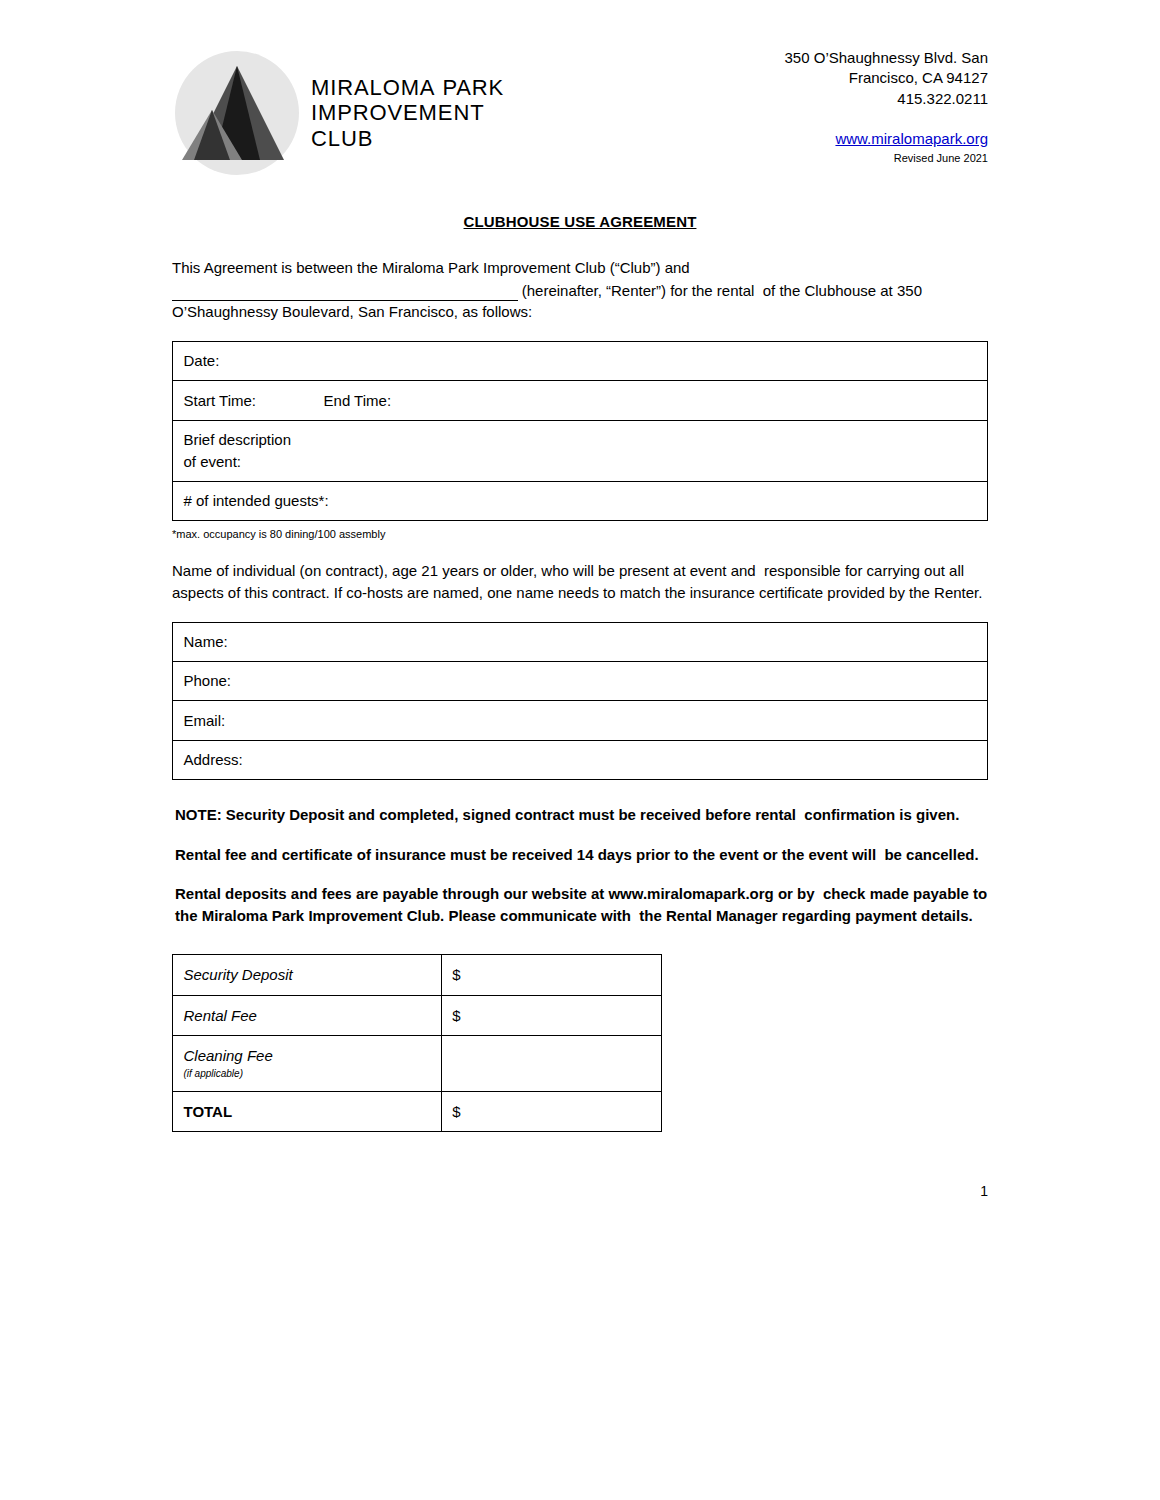Miraloma Park
Improvement
Club
350 O’Shaughnessy Blvd. San Francisco, CA 94127 415.322.0211
www.miralomapark.org
Revised June 2021
CLUBHOUSE USE AGREEMENT
This Agreement is between the Miraloma Park Improvement Club (“Club”) and (hereinafter, “Renter”) for the rental of the Clubhouse at 350 O’Shaughnessy Boulevard, San Francisco, as follows:
| Date: |
| Start Time: End Time: |
| Brief description of event: |
| # of intended guests*: |
*max. occupancy is 80 dining/100 assembly
Name of individual (on contract), age 21 years or older, who will be present at event and responsible for carrying out all aspects of this contract. If co-hosts are named, one name needs to match the insurance certificate provided by the Renter.
| Name: |
| Phone: |
| Email: |
| Address: |
NOTE: Security Deposit and completed, signed contract must be received before rental confirmation is given.
Rental fee and certificate of insurance must be received 14 days prior to the event or the event will be cancelled.
Rental deposits and fees are payable through our website at www.miralomapark.org or by check made payable to the Miraloma Park Improvement Club. Please communicate with the Rental Manager regarding payment details.
| Security Deposit | $ |
| Rental Fee | $ |
| Cleaning Fee (if applicable) | |
| TOTAL | $ |
1